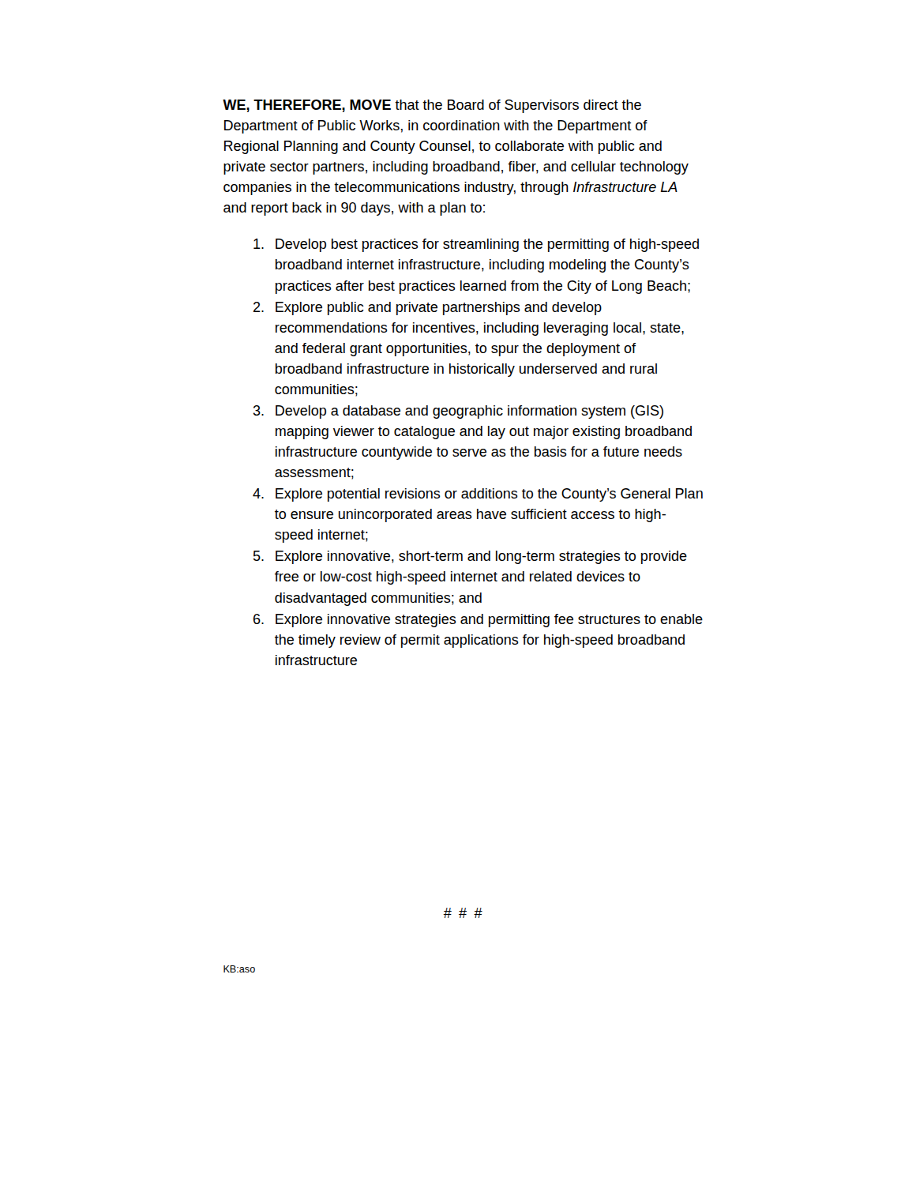WE, THEREFORE, MOVE that the Board of Supervisors direct the Department of Public Works, in coordination with the Department of Regional Planning and County Counsel, to collaborate with public and private sector partners, including broadband, fiber, and cellular technology companies in the telecommunications industry, through Infrastructure LA and report back in 90 days, with a plan to:
Develop best practices for streamlining the permitting of high-speed broadband internet infrastructure, including modeling the County’s practices after best practices learned from the City of Long Beach;
Explore public and private partnerships and develop recommendations for incentives, including leveraging local, state, and federal grant opportunities, to spur the deployment of broadband infrastructure in historically underserved and rural communities;
Develop a database and geographic information system (GIS) mapping viewer to catalogue and lay out major existing broadband infrastructure countywide to serve as the basis for a future needs assessment;
Explore potential revisions or additions to the County’s General Plan to ensure unincorporated areas have sufficient access to high-speed internet;
Explore innovative, short-term and long-term strategies to provide free or low-cost high-speed internet and related devices to disadvantaged communities; and
Explore innovative strategies and permitting fee structures to enable the timely review of permit applications for high-speed broadband infrastructure
# # #
KB:aso